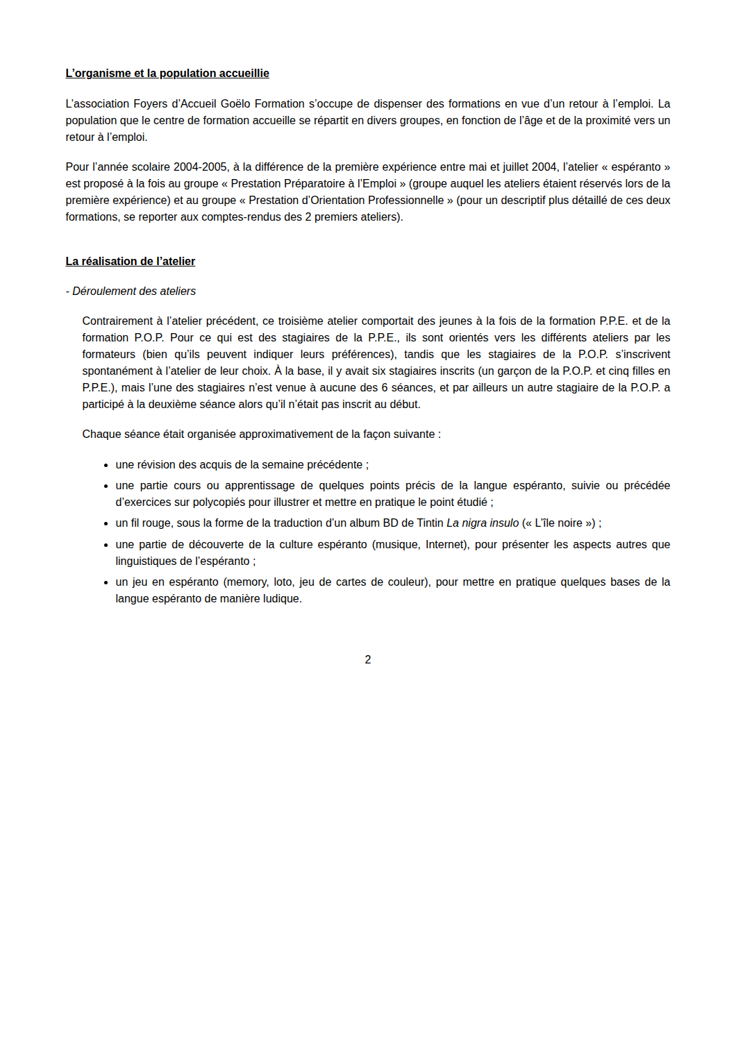L’organisme et la population accueillie
L’association Foyers d’Accueil Goëlo Formation s’occupe de dispenser des formations en vue d’un retour à l’emploi. La population que le centre de formation accueille se répartit en divers groupes, en fonction de l’âge et de la proximité vers un retour à l’emploi.
Pour l’année scolaire 2004-2005, à la différence de la première expérience entre mai et juillet 2004, l’atelier « espéranto » est proposé à la fois au groupe « Prestation Préparatoire à l’Emploi » (groupe auquel les ateliers étaient réservés lors de la première expérience) et au groupe « Prestation d’Orientation Professionnelle » (pour un descriptif plus détaillé de ces deux formations, se reporter aux comptes-rendus des 2 premiers ateliers).
La réalisation de l’atelier
- Déroulement des ateliers
Contrairement à l’atelier précédent, ce troisième atelier comportait des jeunes à la fois de la formation P.P.E. et de la formation P.O.P. Pour ce qui est des stagiaires de la P.P.E., ils sont orientés vers les différents ateliers par les formateurs (bien qu’ils peuvent indiquer leurs préférences), tandis que les stagiaires de la P.O.P. s’inscrivent spontanément à l’atelier de leur choix. À la base, il y avait six stagiaires inscrits (un garçon de la P.O.P. et cinq filles en P.P.E.), mais l’une des stagiaires n’est venue à aucune des 6 séances, et par ailleurs un autre stagiaire de la P.O.P. a participé à la deuxième séance alors qu’il n’était pas inscrit au début.
Chaque séance était organisée approximativement de la façon suivante :
une révision des acquis de la semaine précédente ;
une partie cours ou apprentissage de quelques points précis de la langue espéranto, suivie ou précédée d’exercices sur polycopiés pour illustrer et mettre en pratique le point étudié ;
un fil rouge, sous la forme de la traduction d’un album BD de Tintin La nigra insulo (« L’île noire ») ;
une partie de découverte de la culture espéranto (musique, Internet), pour présenter les aspects autres que linguistiques de l’espéranto ;
un jeu en espéranto (memory, loto, jeu de cartes de couleur), pour mettre en pratique quelques bases de la langue espéranto de manière ludique.
2